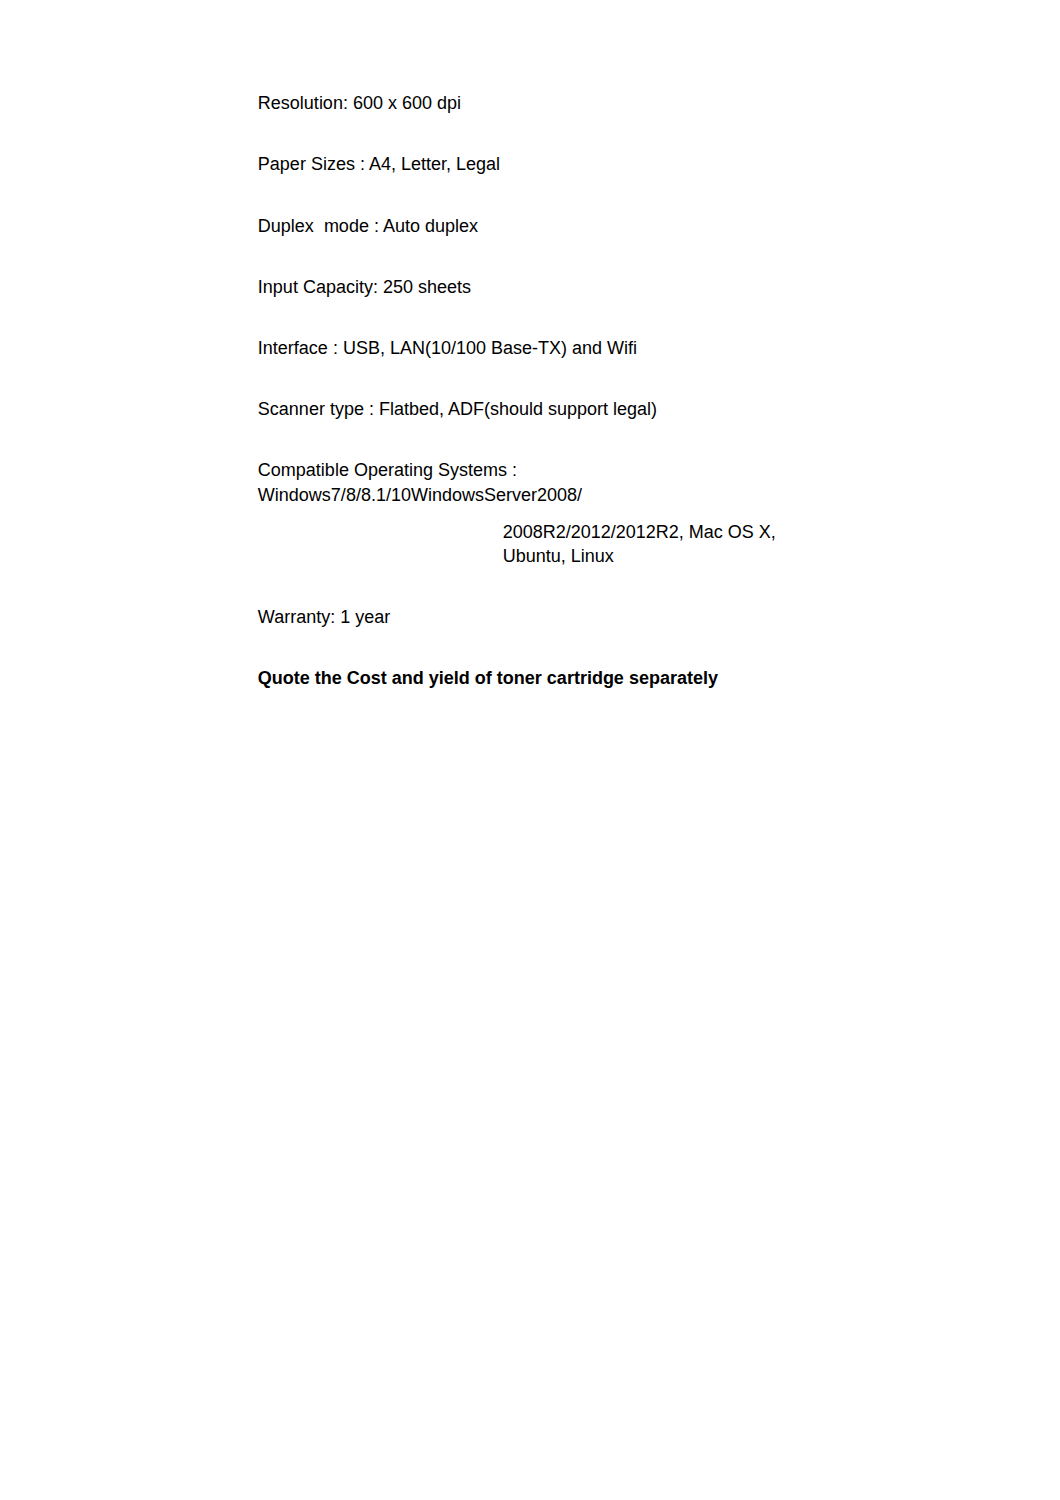Resolution: 600 x 600 dpi
Paper Sizes : A4, Letter, Legal
Duplex mode : Auto duplex
Input Capacity: 250 sheets
Interface : USB, LAN(10/100 Base-TX) and Wifi
Scanner type : Flatbed, ADF(should support legal)
Compatible Operating Systems : Windows7/8/8.1/10WindowsServer2008/
2008R2/2012/2012R2, Mac OS X, Ubuntu, Linux
Warranty: 1 year
Quote the Cost and yield of toner cartridge separately